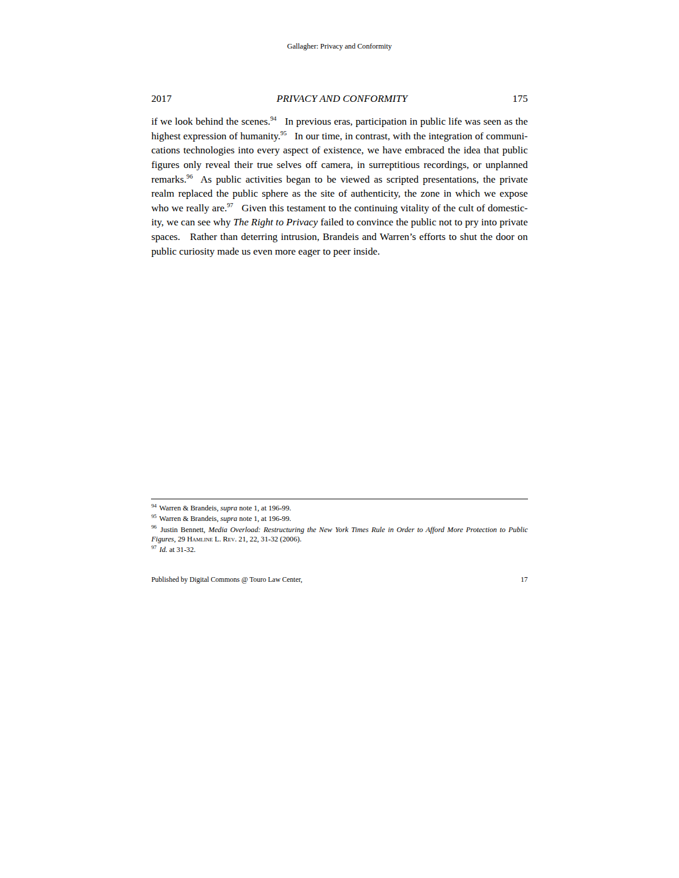Gallagher: Privacy and Conformity
2017 PRIVACY AND CONFORMITY 175
if we look behind the scenes.94 In previous eras, participation in public life was seen as the highest expression of humanity.95 In our time, in contrast, with the integration of communications technologies into every aspect of existence, we have embraced the idea that public figures only reveal their true selves off camera, in surreptitious recordings, or unplanned remarks.96 As public activities began to be viewed as scripted presentations, the private realm replaced the public sphere as the site of authenticity, the zone in which we expose who we really are.97 Given this testament to the continuing vitality of the cult of domesticity, we can see why The Right to Privacy failed to convince the public not to pry into private spaces. Rather than deterring intrusion, Brandeis and Warren’s efforts to shut the door on public curiosity made us even more eager to peer inside.
94 Warren & Brandeis, supra note 1, at 196-99.
95 Warren & Brandeis, supra note 1, at 196-99.
96 Justin Bennett, Media Overload: Restructuring the New York Times Rule in Order to Afford More Protection to Public Figures, 29 Hamline L. Rev. 21, 22, 31-32 (2006).
97 Id. at 31-32.
Published by Digital Commons @ Touro Law Center, 17